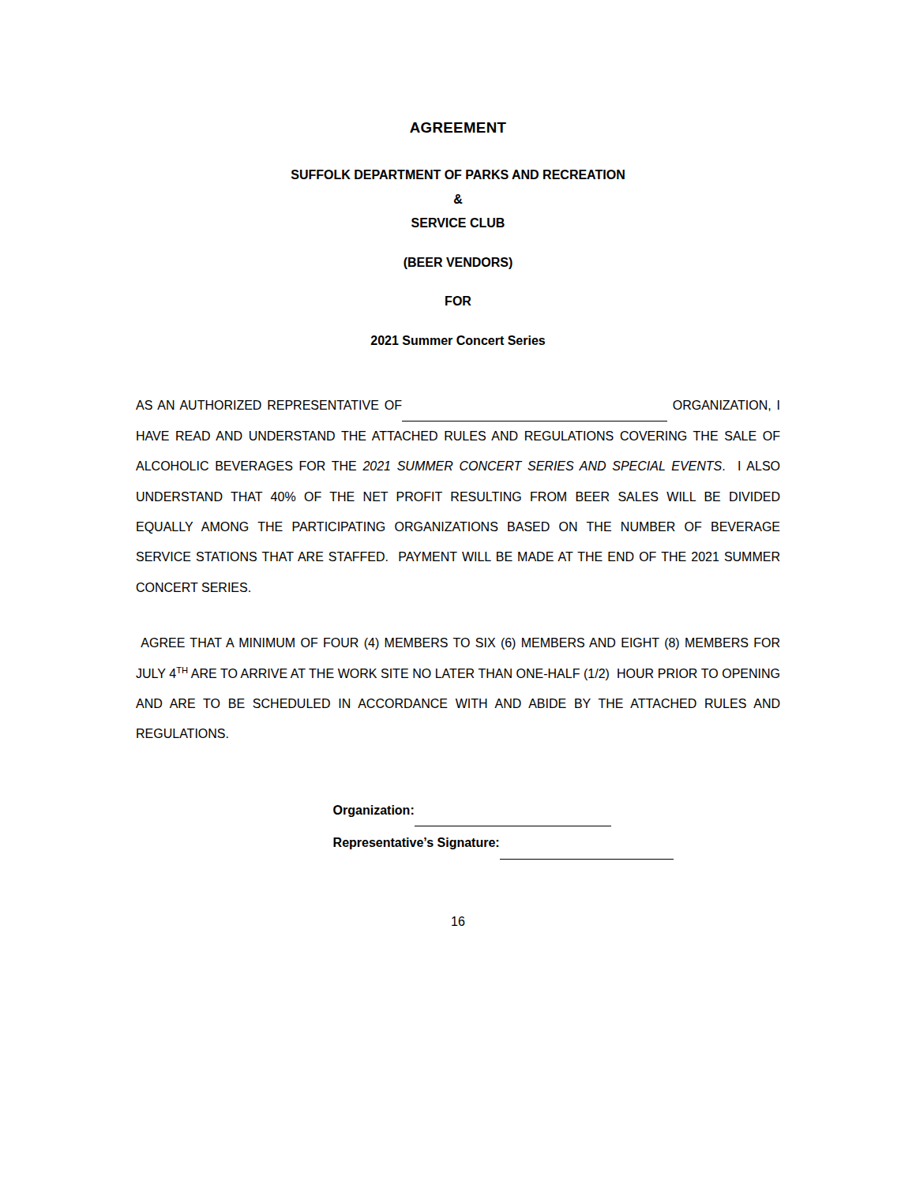AGREEMENT
SUFFOLK DEPARTMENT OF PARKS AND RECREATION
&
SERVICE CLUB
(BEER VENDORS)
FOR
2021 Summer Concert Series
AS AN AUTHORIZED REPRESENTATIVE OF ORGANIZATION, I HAVE READ AND UNDERSTAND THE ATTACHED RULES AND REGULATIONS COVERING THE SALE OF ALCOHOLIC BEVERAGES FOR THE 2021 SUMMER CONCERT SERIES AND SPECIAL EVENTS. I ALSO UNDERSTAND THAT 40% OF THE NET PROFIT RESULTING FROM BEER SALES WILL BE DIVIDED EQUALLY AMONG THE PARTICIPATING ORGANIZATIONS BASED ON THE NUMBER OF BEVERAGE SERVICE STATIONS THAT ARE STAFFED. PAYMENT WILL BE MADE AT THE END OF THE 2021 SUMMER CONCERT SERIES.
AGREE THAT A MINIMUM OF FOUR (4) MEMBERS TO SIX (6) MEMBERS AND EIGHT (8) MEMBERS FOR JULY 4TH ARE TO ARRIVE AT THE WORK SITE NO LATER THAN ONE-HALF (1/2) HOUR PRIOR TO OPENING AND ARE TO BE SCHEDULED IN ACCORDANCE WITH AND ABIDE BY THE ATTACHED RULES AND REGULATIONS.
Organization:
Representative’s Signature:
16